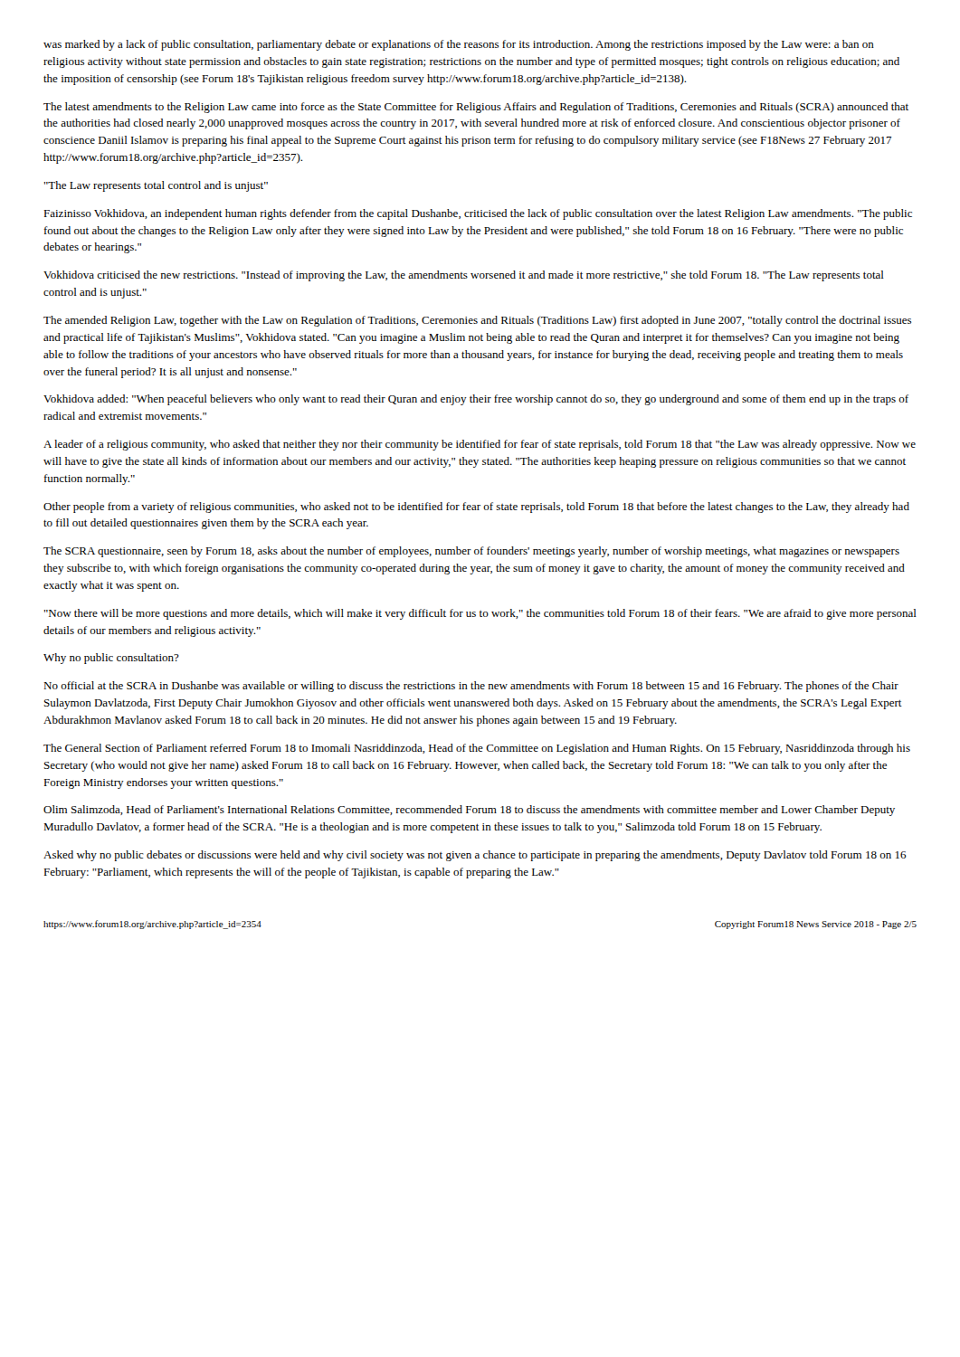was marked by a lack of public consultation, parliamentary debate or explanations of the reasons for its introduction. Among the restrictions imposed by the Law were: a ban on religious activity without state permission and obstacles to gain state registration; restrictions on the number and type of permitted mosques; tight controls on religious education; and the imposition of censorship (see Forum 18's Tajikistan religious freedom survey http://www.forum18.org/archive.php?article_id=2138).
The latest amendments to the Religion Law came into force as the State Committee for Religious Affairs and Regulation of Traditions, Ceremonies and Rituals (SCRA) announced that the authorities had closed nearly 2,000 unapproved mosques across the country in 2017, with several hundred more at risk of enforced closure. And conscientious objector prisoner of conscience Daniil Islamov is preparing his final appeal to the Supreme Court against his prison term for refusing to do compulsory military service (see F18News 27 February 2017 http://www.forum18.org/archive.php?article_id=2357).
"The Law represents total control and is unjust"
Faizinisso Vokhidova, an independent human rights defender from the capital Dushanbe, criticised the lack of public consultation over the latest Religion Law amendments. "The public found out about the changes to the Religion Law only after they were signed into Law by the President and were published," she told Forum 18 on 16 February. "There were no public debates or hearings."
Vokhidova criticised the new restrictions. "Instead of improving the Law, the amendments worsened it and made it more restrictive," she told Forum 18. "The Law represents total control and is unjust."
The amended Religion Law, together with the Law on Regulation of Traditions, Ceremonies and Rituals (Traditions Law) first adopted in June 2007, "totally control the doctrinal issues and practical life of Tajikistan's Muslims", Vokhidova stated. "Can you imagine a Muslim not being able to read the Quran and interpret it for themselves? Can you imagine not being able to follow the traditions of your ancestors who have observed rituals for more than a thousand years, for instance for burying the dead, receiving people and treating them to meals over the funeral period? It is all unjust and nonsense."
Vokhidova added: "When peaceful believers who only want to read their Quran and enjoy their free worship cannot do so, they go underground and some of them end up in the traps of radical and extremist movements."
A leader of a religious community, who asked that neither they nor their community be identified for fear of state reprisals, told Forum 18 that "the Law was already oppressive. Now we will have to give the state all kinds of information about our members and our activity," they stated. "The authorities keep heaping pressure on religious communities so that we cannot function normally."
Other people from a variety of religious communities, who asked not to be identified for fear of state reprisals, told Forum 18 that before the latest changes to the Law, they already had to fill out detailed questionnaires given them by the SCRA each year.
The SCRA questionnaire, seen by Forum 18, asks about the number of employees, number of founders' meetings yearly, number of worship meetings, what magazines or newspapers they subscribe to, with which foreign organisations the community co-operated during the year, the sum of money it gave to charity, the amount of money the community received and exactly what it was spent on.
"Now there will be more questions and more details, which will make it very difficult for us to work," the communities told Forum 18 of their fears. "We are afraid to give more personal details of our members and religious activity."
Why no public consultation?
No official at the SCRA in Dushanbe was available or willing to discuss the restrictions in the new amendments with Forum 18 between 15 and 16 February. The phones of the Chair Sulaymon Davlatzoda, First Deputy Chair Jumokhon Giyosov and other officials went unanswered both days. Asked on 15 February about the amendments, the SCRA's Legal Expert Abdurakhmon Mavlanov asked Forum 18 to call back in 20 minutes. He did not answer his phones again between 15 and 19 February.
The General Section of Parliament referred Forum 18 to Imomali Nasriddinzoda, Head of the Committee on Legislation and Human Rights. On 15 February, Nasriddinzoda through his Secretary (who would not give her name) asked Forum 18 to call back on 16 February. However, when called back, the Secretary told Forum 18: "We can talk to you only after the Foreign Ministry endorses your written questions."
Olim Salimzoda, Head of Parliament's International Relations Committee, recommended Forum 18 to discuss the amendments with committee member and Lower Chamber Deputy Muradullo Davlatov, a former head of the SCRA. "He is a theologian and is more competent in these issues to talk to you," Salimzoda told Forum 18 on 15 February.
Asked why no public debates or discussions were held and why civil society was not given a chance to participate in preparing the amendments, Deputy Davlatov told Forum 18 on 16 February: "Parliament, which represents the will of the people of Tajikistan, is capable of preparing the Law."
https://www.forum18.org/archive.php?article_id=2354
Copyright Forum18 News Service 2018 - Page 2/5